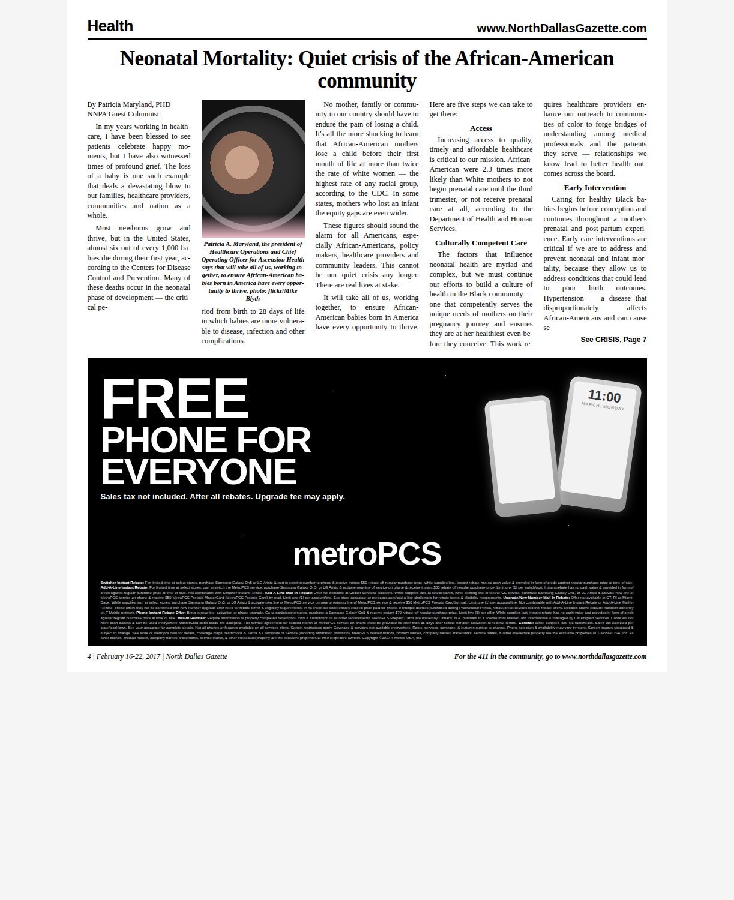Health
www.NorthDallasGazette.com
Neonatal Mortality: Quiet crisis of the African-American community
By Patricia Maryland, PHD NNPA Guest Columnist
In my years working in healthcare, I have been blessed to see patients celebrate happy moments, but I have also witnessed times of profound grief. The loss of a baby is one such example that deals a devastating blow to our families, healthcare providers, communities and nation as a whole.
Most newborns grow and thrive, but in the United States, almost six out of every 1,000 babies die during their first year, according to the Centers for Disease Control and Prevention. Many of these deaths occur in the neonatal phase of development — the critical pe-
Patricia A. Maryland, the president of Healthcare Operations and Chief Operating Officer for Ascension Health says that will take all of us, working together, to ensure African-American babies born in America have every opportunity to thrive, photo: flickr/Mike Blyth
riod from birth to 28 days of life in which babies are more vulnerable to disease, infection and other complications.
No mother, family or community in our country should have to endure the pain of losing a child. It's all the more shocking to learn that African-American mothers lose a child before their first month of life at more than twice the rate of white women — the highest rate of any racial group, according to the CDC. In some states, mothers who lost an infant the equity gaps are even wider.
These figures should sound the alarm for all Americans, especially African-Americans, policy makers, healthcare providers and community leaders. This cannot be our quiet crisis any longer. There are real lives at stake.
It will take all of us, working together, to ensure African-American babies born in America have every opportunity to thrive. Here are five steps we can take to get there:
Access
Increasing access to quality, timely and affordable healthcare is critical to our mission. African-American were 2.3 times more likely than White mothers to not begin prenatal care until the third trimester, or not receive prenatal care at all, according to the Department of Health and Human Services.
Culturally Competent Care
The factors that influence neonatal health are myriad and complex, but we must continue our efforts to build a culture of health in the Black community — one that competently serves the unique needs of mothers on their pregnancy journey and ensures they are at her healthiest even before they conceive. This work requires healthcare providers enhance our outreach to communities of color to forge bridges of understanding among medical professionals and the patients they serve — relationships we know lead to better health outcomes across the board.
Early Intervention
Caring for healthy Black babies begins before conception and continues throughout a mother's prenatal and post-partum experience. Early care interventions are critical if we are to address and prevent neonatal and infant mortality, because they allow us to address conditions that could lead to poor birth outcomes. Hypertension — a disease that disproportionately affects African-Americans and can cause se-
See CRISIS, Page 7
FREE
PHONE FOR
EVERYONE
Sales tax not included. After all rebates. Upgrade fee may apply.
11:00
MARCH, MONDAY
metroPCS
Switcher Instant Rebate: For limited time at select stores, purchase Samsung Galaxy On5 or LG Aristo & port in existing number to phone & receive instant $50 rebate off regular purchase price, while supplies last. Instant rebate has no cash value & provided in form of credit against regular purchase price at time of sale. Add-A-Line Instant Rebate: For limited time at select stores, port in/switch the MetroPCS service, purchase Samsung Galaxy On5, or LG Aristo & activate new line of service on phone & receive instant $50 rebate off regular purchase price. Limit one (1) per switch/port. Instant rebate has no cash value & provided in form of credit against regular purchase price at time of sale. Not combinable with Switcher Instant Rebate. Add-A-Line Mail-In Rebate: Offer not available at Cricket Wireless locations. While supplies last, at select stores, have existing line of MetroPCS service, purchase Samsung Galaxy On5, or LG Aristo & activate new line of MetroPCS service on phone & receive $50 MetroPCS Prepaid MasterCard (MetroPCS Prepaid Card) by mail. Limit one (1) per account/line. See store associate or metropcs.com/add-a-line-challenges for rebate forms & eligibility requirements. Upgrade/New Number Mail-In Rebate: Offer not available in CT, RI or Miami-Dade. While supplies last, at select stores, purchase Samsung Galaxy On5, or LG Aristo & activate new line of MetroPCS service on new or existing line of MetroPCS service & receive $50 MetroPCS Prepaid Card by mail. Limit one (1) per account/line. Not combinable with Add-A-Line Instant Rebate or Add-A-Line Mail-In Rebate. These offers may not be combined with new-number-upgrade offer rules for rebate terms & eligibility requirements. In no event will total rebates exceed price paid for phone. If multiple devices purchased during Promotional Period, rebate/credit devices receive rebate offers. Rebates above exclude numbers currently on T-Mobile network. Phone Instant Rebate Offer: Bring in new line, activation or phone upgrade. Go to participating stores, purchase a Samsung Galaxy On5 & receive instant $70 rebate off regular purchase price. Limit five (5) per offer. While supplies last, instant rebate has no cash value and provided in form of credit against regular purchase price at time of sale. Mail-In Rebates: Require submission of properly completed redemption form & satisfaction of all other requirements. MetroPCS Prepaid Cards are issued by Citibank, N.A. pursuant to a license from MasterCard International & managed by Citi Prepaid Services. Cards will not have cash access & can be used everywhere MasterCard debit cards are accepted. Full service agreement for second month of MetroPCS service on phone must be provided no later than 35 days after rebate handset activation to receive rebate. General: While supplies last. No rainchecks. Sales tax collected per state/local laws. See your associate for complete details. Not all phones or features available on all services plans. Certain restrictions apply. Coverage & services not available everywhere. Rates, services, coverage, & features subject to change. Phone selection & availability may vary by store. Screen images simulated & subject to change. See store or metropcs.com for details, coverage maps, restrictions & Terms & Conditions of Service (including arbitration provision). MetroPCS related brands, product names, company names, trademarks, service marks, & other intellectual property are the exclusive properties of T-Mobile USA, Inc. All other brands, product names, company names, trademarks, service marks, & other intellectual property are the exclusive properties of their respective owners. Copyright ©2017 T-Mobile USA, Inc.
4 | February 16-22, 2017 | North Dallas Gazette
For the 411 in the community, go to www.northdallasgazette.com